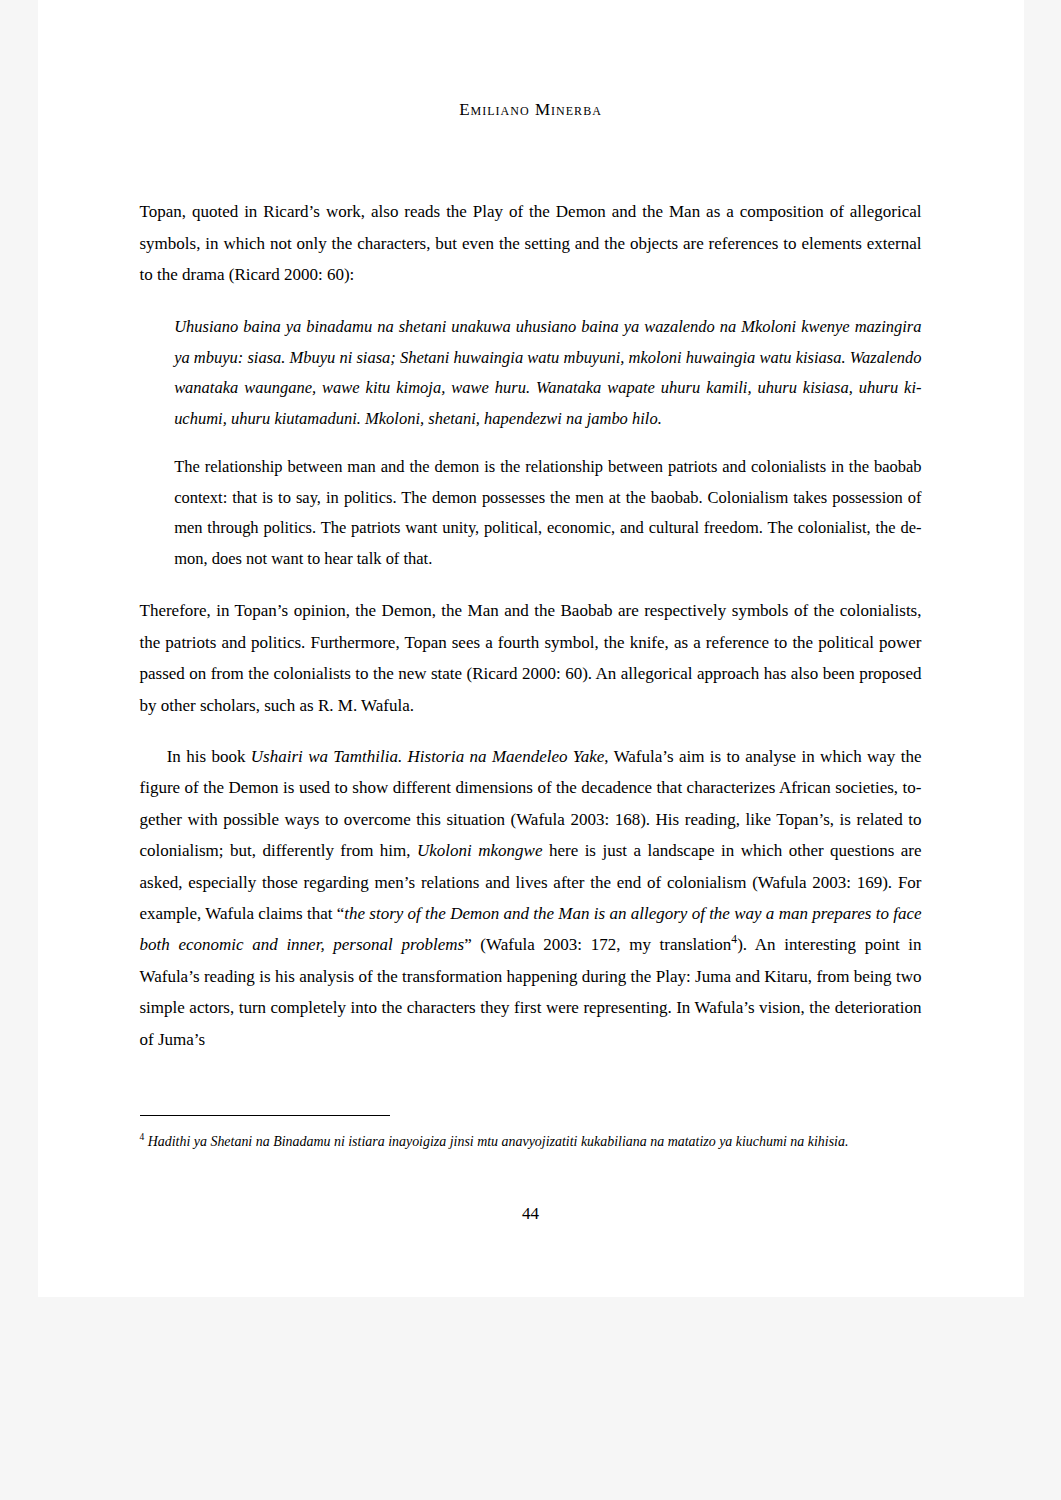Emiliano Minerba
Topan, quoted in Ricard’s work, also reads the Play of the Demon and the Man as a composition of allegorical symbols, in which not only the characters, but even the setting and the objects are references to elements external to the drama (Ricard 2000: 60):
Uhusiano baina ya binadamu na shetani unakuwa uhusiano baina ya wazalendo na Mkoloni kwenye mazingira ya mbuyu: siasa. Mbuyu ni siasa; Shetani huwaingia watu mbuyuni, mkoloni huwaingia watu kisiasa. Wazalendo wanataka waungane, wawe kitu kimoja, wawe huru. Wanataka wapate uhuru kamili, uhuru kisiasa, uhuru kiuchumi, uhuru kiutamaduni. Mkoloni, shetani, hapendezwi na jambo hilo.
The relationship between man and the demon is the relationship between patriots and colonialists in the baobab context: that is to say, in politics. The demon possesses the men at the baobab. Colonialism takes possession of men through politics. The patriots want unity, political, economic, and cultural freedom. The colonialist, the demon, does not want to hear talk of that.
Therefore, in Topan’s opinion, the Demon, the Man and the Baobab are respectively symbols of the colonialists, the patriots and politics. Furthermore, Topan sees a fourth symbol, the knife, as a reference to the political power passed on from the colonialists to the new state (Ricard 2000: 60). An allegorical approach has also been proposed by other scholars, such as R. M. Wafula.
In his book Ushairi wa Tamthilia. Historia na Maendeleo Yake, Wafula’s aim is to analyse in which way the figure of the Demon is used to show different dimensions of the decadence that characterizes African societies, together with possible ways to overcome this situation (Wafula 2003: 168). His reading, like Topan’s, is related to colonialism; but, differently from him, Ukoloni mkongwe here is just a landscape in which other questions are asked, especially those regarding men’s relations and lives after the end of colonialism (Wafula 2003: 169). For example, Wafula claims that “the story of the Demon and the Man is an allegory of the way a man prepares to face both economic and inner, personal problems” (Wafula 2003: 172, my translation4). An interesting point in Wafula’s reading is his analysis of the transformation happening during the Play: Juma and Kitaru, from being two simple actors, turn completely into the characters they first were representing. In Wafula’s vision, the deterioration of Juma’s
4 Hadithi ya Shetani na Binadamu ni istiara inayoigiza jinsi mtu anavyojizatiti kukabiliana na matatizo ya kiuchumi na kihisia.
44